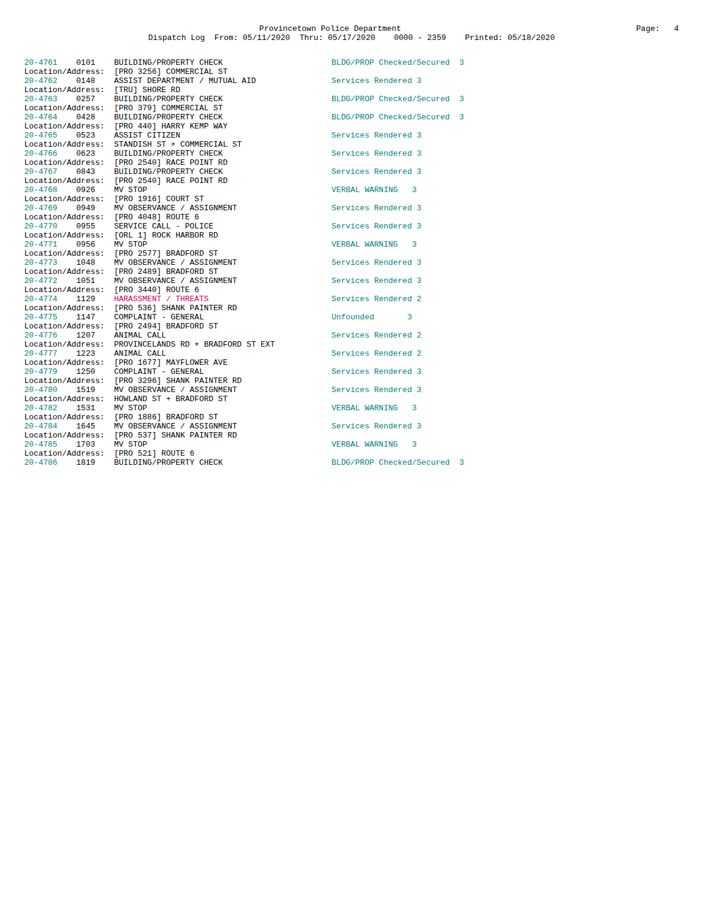Provincetown Police Department Page: 4
Dispatch Log From: 05/11/2020 Thru: 05/17/2020 0000 - 2359 Printed: 05/18/2020
| 20-4761 | 0101 | BUILDING/PROPERTY CHECK | BLDG/PROP Checked/Secured 3 |
| Location/Address: | [PRO 3256] COMMERCIAL ST |
| 20-4762 | 0148 | ASSIST DEPARTMENT / MUTUAL AID | Services Rendered 3 |
| Location/Address: | [TRU] SHORE RD |
| 20-4763 | 0257 | BUILDING/PROPERTY CHECK | BLDG/PROP Checked/Secured 3 |
| Location/Address: | [PRO 379] COMMERCIAL ST |
| 20-4764 | 0428 | BUILDING/PROPERTY CHECK | BLDG/PROP Checked/Secured 3 |
| Location/Address: | [PRO 440] HARRY KEMP WAY |
| 20-4765 | 0523 | ASSIST CITIZEN | Services Rendered 3 |
| Location/Address: | STANDISH ST + COMMERCIAL ST |
| 20-4766 | 0623 | BUILDING/PROPERTY CHECK | Services Rendered 3 |
| Location/Address: | [PRO 2540] RACE POINT RD |
| 20-4767 | 0843 | BUILDING/PROPERTY CHECK | Services Rendered 3 |
| Location/Address: | [PRO 2540] RACE POINT RD |
| 20-4768 | 0926 | MV STOP | VERBAL WARNING 3 |
| Location/Address: | [PRO 1916] COURT ST |
| 20-4769 | 0949 | MV OBSERVANCE / ASSIGNMENT | Services Rendered 3 |
| Location/Address: | [PRO 4048] ROUTE 6 |
| 20-4770 | 0955 | SERVICE CALL - POLICE | Services Rendered 3 |
| Location/Address: | [ORL 1] ROCK HARBOR RD |
| 20-4771 | 0956 | MV STOP | VERBAL WARNING 3 |
| Location/Address: | [PRO 2577] BRADFORD ST |
| 20-4773 | 1048 | MV OBSERVANCE / ASSIGNMENT | Services Rendered 3 |
| Location/Address: | [PRO 2489] BRADFORD ST |
| 20-4772 | 1051 | MV OBSERVANCE / ASSIGNMENT | Services Rendered 3 |
| Location/Address: | [PRO 3440] ROUTE 6 |
| 20-4774 | 1129 | HARASSMENT / THREATS | Services Rendered 2 |
| Location/Address: | [PRO 536] SHANK PAINTER RD |
| 20-4775 | 1147 | COMPLAINT - GENERAL | Unfounded 3 |
| Location/Address: | [PRO 2494] BRADFORD ST |
| 20-4776 | 1207 | ANIMAL CALL | Services Rendered 2 |
| Location/Address: | PROVINCELANDS RD + BRADFORD ST EXT |
| 20-4777 | 1223 | ANIMAL CALL | Services Rendered 2 |
| Location/Address: | [PRO 1677] MAYFLOWER AVE |
| 20-4779 | 1250 | COMPLAINT - GENERAL | Services Rendered 3 |
| Location/Address: | [PRO 3296] SHANK PAINTER RD |
| 20-4780 | 1519 | MV OBSERVANCE / ASSIGNMENT | Services Rendered 3 |
| Location/Address: | HOWLAND ST + BRADFORD ST |
| 20-4782 | 1531 | MV STOP | VERBAL WARNING 3 |
| Location/Address: | [PRO 1886] BRADFORD ST |
| 20-4784 | 1645 | MV OBSERVANCE / ASSIGNMENT | Services Rendered 3 |
| Location/Address: | [PRO 537] SHANK PAINTER RD |
| 20-4785 | 1703 | MV STOP | VERBAL WARNING 3 |
| Location/Address: | [PRO 521] ROUTE 6 |
| 20-4786 | 1819 | BUILDING/PROPERTY CHECK | BLDG/PROP Checked/Secured 3 |